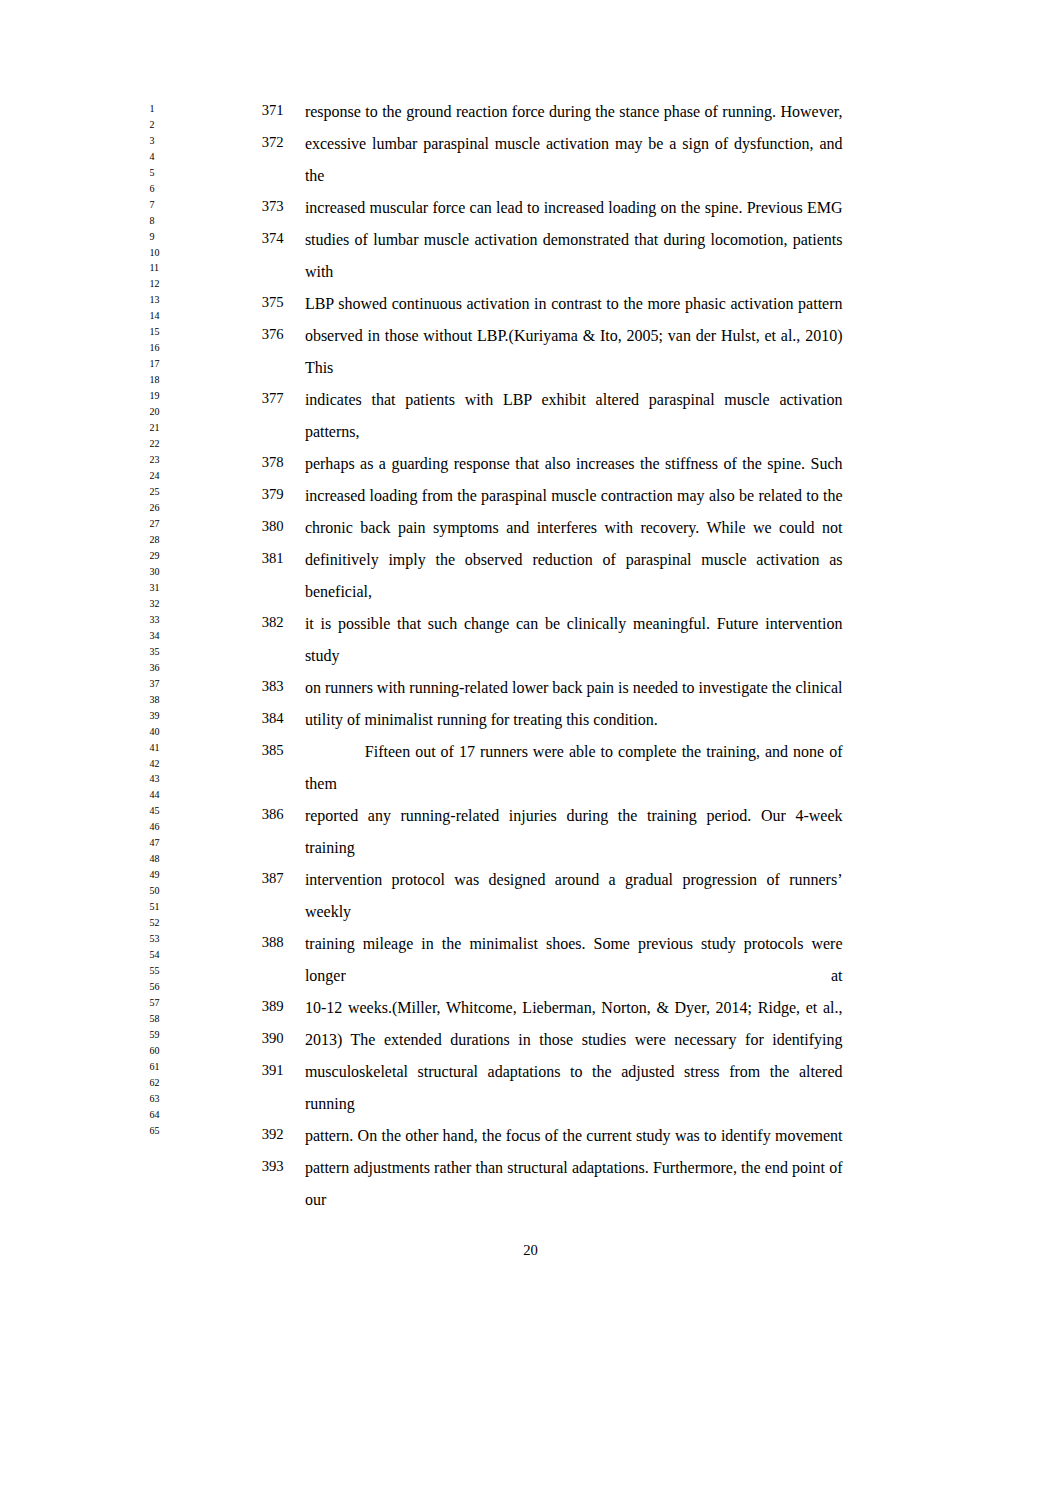1
2
3
4
5
6
7
8
9
10
11
12
13
14
15
16
17
18
19
20
21
22
23
24
25
26
27
28
29
30
31
32
33
34
35
36
37
38
39
40
41
42
43
44
45
46
47
48
49
50
51
52
53
54
55
56
57
58
59
60
61
62
63
64
65
| 371 | response to the ground reaction force during the stance phase of running. However, |
| 372 | excessive lumbar paraspinal muscle activation may be a sign of dysfunction, and the |
| 373 | increased muscular force can lead to increased loading on the spine. Previous EMG |
| 374 | studies of lumbar muscle activation demonstrated that during locomotion, patients with |
| 375 | LBP showed continuous activation in contrast to the more phasic activation pattern |
| 376 | observed in those without LBP.(Kuriyama & Ito, 2005; van der Hulst, et al., 2010) This |
| 377 | indicates that patients with LBP exhibit altered paraspinal muscle activation patterns, |
| 378 | perhaps as a guarding response that also increases the stiffness of the spine. Such |
| 379 | increased loading from the paraspinal muscle contraction may also be related to the |
| 380 | chronic back pain symptoms and interferes with recovery. While we could not |
| 381 | definitively imply the observed reduction of paraspinal muscle activation as beneficial, |
| 382 | it is possible that such change can be clinically meaningful. Future intervention study |
| 383 | on runners with running-related lower back pain is needed to investigate the clinical |
| 384 | utility of minimalist running for treating this condition. |
| 385 | Fifteen out of 17 runners were able to complete the training, and none of them |
| 386 | reported any running-related injuries during the training period. Our 4-week training |
| 387 | intervention protocol was designed around a gradual progression of runners’ weekly |
| 388 | training mileage in the minimalist shoes. Some previous study protocols were longer at |
| 389 | 10-12 weeks.(Miller, Whitcome, Lieberman, Norton, & Dyer, 2014; Ridge, et al., |
| 390 | 2013) The extended durations in those studies were necessary for identifying |
| 391 | musculoskeletal structural adaptations to the adjusted stress from the altered running |
| 392 | pattern. On the other hand, the focus of the current study was to identify movement |
| 393 | pattern adjustments rather than structural adaptations. Furthermore, the end point of our |
20